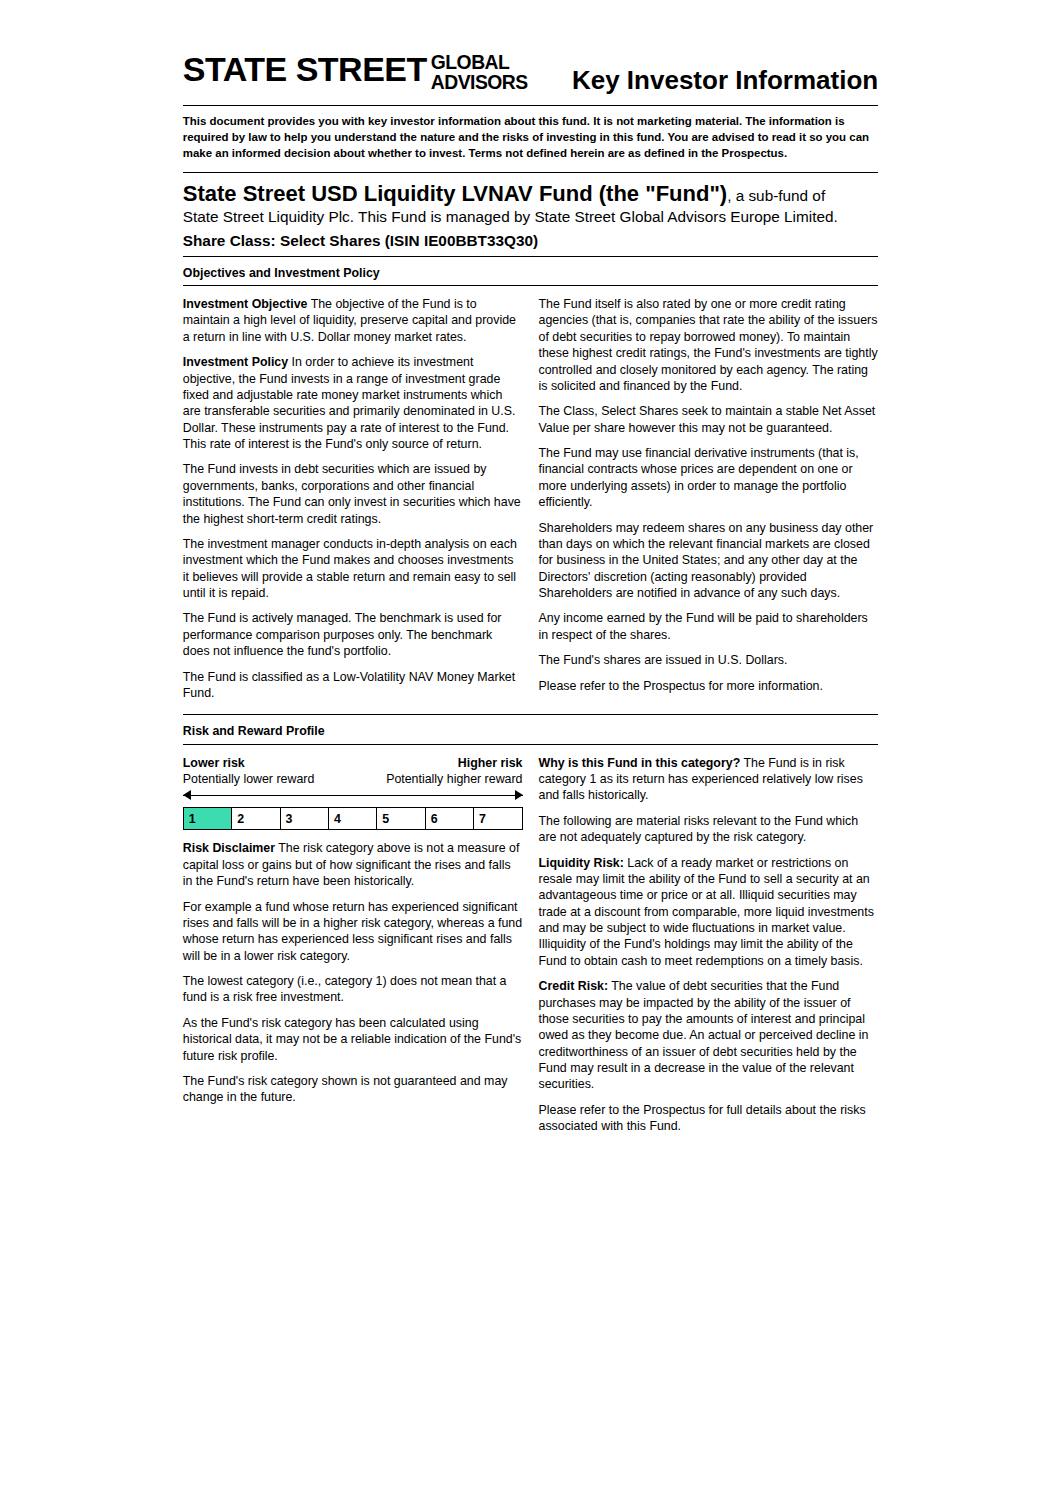STATE STREET GLOBAL ADVISORS
Key Investor Information
This document provides you with key investor information about this fund. It is not marketing material. The information is required by law to help you understand the nature and the risks of investing in this fund. You are advised to read it so you can make an informed decision about whether to invest. Terms not defined herein are as defined in the Prospectus.
State Street USD Liquidity LVNAV Fund (the "Fund"), a sub-fund of
State Street Liquidity Plc. This Fund is managed by State Street Global Advisors Europe Limited.
Share Class: Select Shares (ISIN IE00BBT33Q30)
Objectives and Investment Policy
Investment Objective The objective of the Fund is to maintain a high level of liquidity, preserve capital and provide a return in line with U.S. Dollar money market rates.
Investment Policy In order to achieve its investment objective, the Fund invests in a range of investment grade fixed and adjustable rate money market instruments which are transferable securities and primarily denominated in U.S. Dollar. These instruments pay a rate of interest to the Fund. This rate of interest is the Fund's only source of return.
The Fund invests in debt securities which are issued by governments, banks, corporations and other financial institutions. The Fund can only invest in securities which have the highest short-term credit ratings.
The investment manager conducts in-depth analysis on each investment which the Fund makes and chooses investments it believes will provide a stable return and remain easy to sell until it is repaid.
The Fund is actively managed. The benchmark is used for performance comparison purposes only. The benchmark does not influence the fund's portfolio.
The Fund is classified as a Low-Volatility NAV Money Market Fund.
The Fund itself is also rated by one or more credit rating agencies (that is, companies that rate the ability of the issuers of debt securities to repay borrowed money). To maintain these highest credit ratings, the Fund's investments are tightly controlled and closely monitored by each agency. The rating is solicited and financed by the Fund.
The Class, Select Shares seek to maintain a stable Net Asset Value per share however this may not be guaranteed.
The Fund may use financial derivative instruments (that is, financial contracts whose prices are dependent on one or more underlying assets) in order to manage the portfolio efficiently.
Shareholders may redeem shares on any business day other than days on which the relevant financial markets are closed for business in the United States; and any other day at the Directors' discretion (acting reasonably) provided Shareholders are notified in advance of any such days.
Any income earned by the Fund will be paid to shareholders in respect of the shares.
The Fund's shares are issued in U.S. Dollars.
Please refer to the Prospectus for more information.
Risk and Reward Profile
Lower risk
Potentially lower reward
Higher risk
Potentially higher reward
| 1 | 2 | 3 | 4 | 5 | 6 | 7 |
Risk Disclaimer The risk category above is not a measure of capital loss or gains but of how significant the rises and falls in the Fund's return have been historically.
For example a fund whose return has experienced significant rises and falls will be in a higher risk category, whereas a fund whose return has experienced less significant rises and falls will be in a lower risk category.
The lowest category (i.e., category 1) does not mean that a fund is a risk free investment.
As the Fund's risk category has been calculated using historical data, it may not be a reliable indication of the Fund's future risk profile.
The Fund's risk category shown is not guaranteed and may change in the future.
Why is this Fund in this category? The Fund is in risk category 1 as its return has experienced relatively low rises and falls historically.
The following are material risks relevant to the Fund which are not adequately captured by the risk category.
Liquidity Risk: Lack of a ready market or restrictions on resale may limit the ability of the Fund to sell a security at an advantageous time or price or at all. Illiquid securities may trade at a discount from comparable, more liquid investments and may be subject to wide fluctuations in market value. Illiquidity of the Fund's holdings may limit the ability of the Fund to obtain cash to meet redemptions on a timely basis.
Credit Risk: The value of debt securities that the Fund purchases may be impacted by the ability of the issuer of those securities to pay the amounts of interest and principal owed as they become due. An actual or perceived decline in creditworthiness of an issuer of debt securities held by the Fund may result in a decrease in the value of the relevant securities.
Please refer to the Prospectus for full details about the risks associated with this Fund.